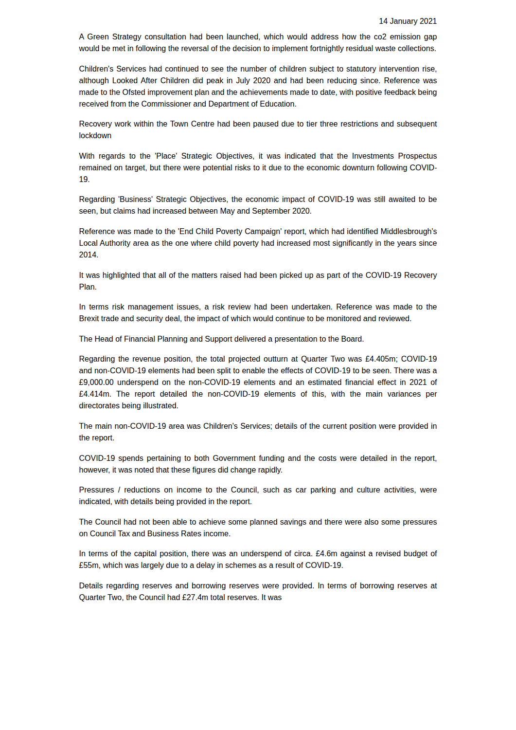14 January 2021
A Green Strategy consultation had been launched, which would address how the co2 emission gap would be met in following the reversal of the decision to implement fortnightly residual waste collections.
Children's Services had continued to see the number of children subject to statutory intervention rise, although Looked After Children did peak in July 2020 and had been reducing since. Reference was made to the Ofsted improvement plan and the achievements made to date, with positive feedback being received from the Commissioner and Department of Education.
Recovery work within the Town Centre had been paused due to tier three restrictions and subsequent lockdown
With regards to the 'Place' Strategic Objectives, it was indicated that the Investments Prospectus remained on target, but there were potential risks to it due to the economic downturn following COVID-19.
Regarding 'Business' Strategic Objectives, the economic impact of COVID-19 was still awaited to be seen, but claims had increased between May and September 2020.
Reference was made to the 'End Child Poverty Campaign' report, which had identified Middlesbrough's Local Authority area as the one where child poverty had increased most significantly in the years since 2014.
It was highlighted that all of the matters raised had been picked up as part of the COVID-19 Recovery Plan.
In terms risk management issues, a risk review had been undertaken. Reference was made to the Brexit trade and security deal, the impact of which would continue to be monitored and reviewed.
The Head of Financial Planning and Support delivered a presentation to the Board.
Regarding the revenue position, the total projected outturn at Quarter Two was £4.405m; COVID-19 and non-COVID-19 elements had been split to enable the effects of COVID-19 to be seen. There was a £9,000.00 underspend on the non-COVID-19 elements and an estimated financial effect in 2021 of £4.414m. The report detailed the non-COVID-19 elements of this, with the main variances per directorates being illustrated.
The main non-COVID-19 area was Children's Services; details of the current position were provided in the report.
COVID-19 spends pertaining to both Government funding and the costs were detailed in the report, however, it was noted that these figures did change rapidly.
Pressures / reductions on income to the Council, such as car parking and culture activities, were indicated, with details being provided in the report.
The Council had not been able to achieve some planned savings and there were also some pressures on Council Tax and Business Rates income.
In terms of the capital position, there was an underspend of circa. £4.6m against a revised budget of £55m, which was largely due to a delay in schemes as a result of COVID-19.
Details regarding reserves and borrowing reserves were provided. In terms of borrowing reserves at Quarter Two, the Council had £27.4m total reserves. It was